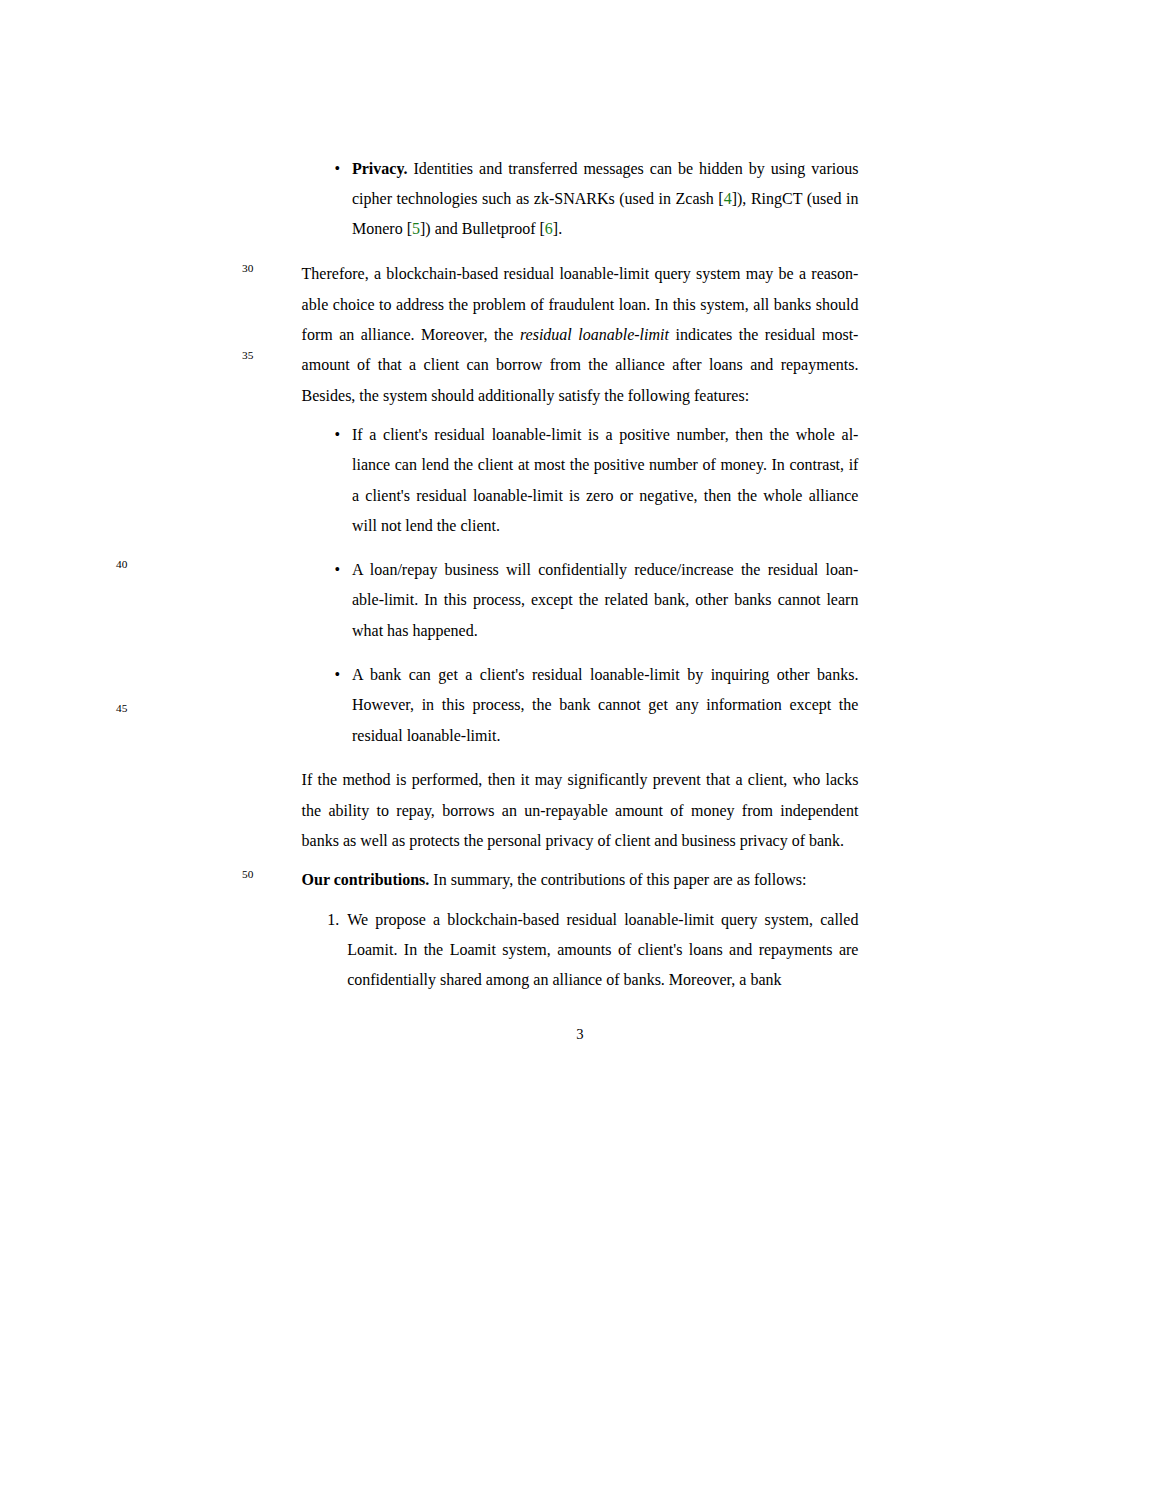Privacy. Identities and transferred messages can be hidden by using various cipher technologies such as zk-SNARKs (used in Zcash [4]), RingCT (used in Monero [5]) and Bulletproof [6].
30
Therefore, a blockchain-based residual loanable-limit query system may be a reasonable choice to address the problem of fraudulent loan. In this system, all banks should form an alliance. Moreover, the residual loanable-limit indicates the residual most-amount of that a client can borrow from the alliance after loans and repayments. Besides, the system should additionally satisfy the following features:
35
If a client's residual loanable-limit is a positive number, then the whole alliance can lend the client at most the positive number of money. In contrast, if a client's residual loanable-limit is zero or negative, then the whole alliance will not lend the client.
40 A loan/repay business will confidentially reduce/increase the residual loanable-limit. In this process, except the related bank, other banks cannot learn what has happened.
A bank can get a client's residual loanable-limit by inquiring other banks. However, in this process, the bank cannot get any information except the residual loanable-limit.45
If the method is performed, then it may significantly prevent that a client, who lacks the ability to repay, borrows an un-repayable amount of money from independent banks as well as protects the personal privacy of client and business privacy of bank.
50
Our contributions. In summary, the contributions of this paper are as follows:
We propose a blockchain-based residual loanable-limit query system, called Loamit. In the Loamit system, amounts of client's loans and repayments are confidentially shared among an alliance of banks. Moreover, a bank
3